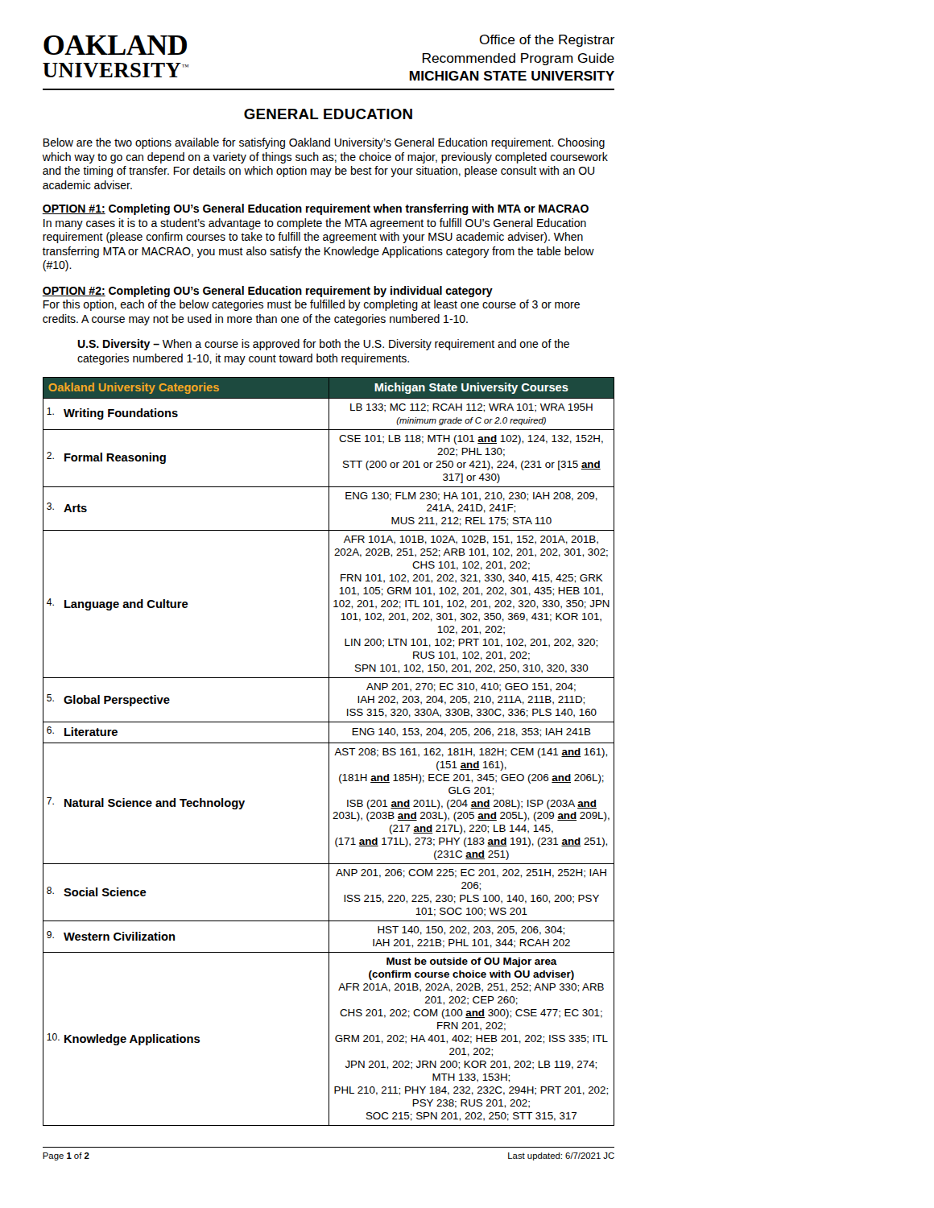OAKLAND
UNIVERSITY™
Office of the Registrar
Recommended Program Guide
MICHIGAN STATE UNIVERSITY
GENERAL EDUCATION
Below are the two options available for satisfying Oakland University’s General Education requirement. Choosing which way to go can depend on a variety of things such as; the choice of major, previously completed coursework and the timing of transfer. For details on which option may be best for your situation, please consult with an OU academic adviser.
OPTION #1: Completing OU’s General Education requirement when transferring with MTA or MACRAO
In many cases it is to a student’s advantage to complete the MTA agreement to fulfill OU’s General Education requirement (please confirm courses to take to fulfill the agreement with your MSU academic adviser). When transferring MTA or MACRAO, you must also satisfy the Knowledge Applications category from the table below (#10).
OPTION #2: Completing OU’s General Education requirement by individual category
For this option, each of the below categories must be fulfilled by completing at least one course of 3 or more credits. A course may not be used in more than one of the categories numbered 1-10.
U.S. Diversity – When a course is approved for both the U.S. Diversity requirement and one of the categories numbered 1-10, it may count toward both requirements.
| Oakland University Categories | Michigan State University Courses |
| --- | --- |
| 1. Writing Foundations | LB 133; MC 112; RCAH 112; WRA 101; WRA 195H (minimum grade of C or 2.0 required) |
| 2. Formal Reasoning | CSE 101; LB 118; MTH (101 and 102), 124, 132, 152H, 202; PHL 130; STT (200 or 201 or 250 or 421), 224, (231 or [315 and 317] or 430) |
| 3. Arts | ENG 130; FLM 230; HA 101, 210, 230; IAH 208, 209, 241A, 241D, 241F; MUS 211, 212; REL 175; STA 110 |
| 4. Language and Culture | AFR 101A, 101B, 102A, 102B, 151, 152, 201A, 201B, 202A, 202B, 251, 252; ARB 101, 102, 201, 202, 301, 302; CHS 101, 102, 201, 202; FRN 101, 102, 201, 202, 321, 330, 340, 415, 425; GRK 101, 105; GRM 101, 102, 201, 202, 301, 435; HEB 101, 102, 201, 202; ITL 101, 102, 201, 202, 320, 330, 350; JPN 101, 102, 201, 202, 301, 302, 350, 369, 431; KOR 101, 102, 201, 202; LIN 200; LTN 101, 102; PRT 101, 102, 201, 202, 320; RUS 101, 102, 201, 202; SPN 101, 102, 150, 201, 202, 250, 310, 320, 330 |
| 5. Global Perspective | ANP 201, 270; EC 310, 410; GEO 151, 204; IAH 202, 203, 204, 205, 210, 211A, 211B, 211D; ISS 315, 320, 330A, 330B, 330C, 336; PLS 140, 160 |
| 6. Literature | ENG 140, 153, 204, 205, 206, 218, 353; IAH 241B |
| 7. Natural Science and Technology | AST 208; BS 161, 162, 181H, 182H; CEM (141 and 161), (151 and 161), (181H and 185H); ECE 201, 345; GEO (206 and 206L); GLG 201; ISB (201 and 201L), (204 and 208L); ISP (203A and 203L), (203B and 203L), (205 and 205L), (209 and 209L), (217 and 217L), 220; LB 144, 145, (171 and 171L), 273; PHY (183 and 191), (231 and 251), (231C and 251) |
| 8. Social Science | ANP 201, 206; COM 225; EC 201, 202, 251H, 252H; IAH 206; ISS 215, 220, 225, 230; PLS 100, 140, 160, 200; PSY 101; SOC 100; WS 201 |
| 9. Western Civilization | HST 140, 150, 202, 203, 205, 206, 304; IAH 201, 221B; PHL 101, 344; RCAH 202 |
| 10. Knowledge Applications | Must be outside of OU Major area (confirm course choice with OU adviser) AFR 201A, 201B, 202A, 202B, 251, 252; ANP 330; ARB 201, 202; CEP 260; CHS 201, 202; COM (100 and 300); CSE 477; EC 301; FRN 201, 202; GRM 201, 202; HA 401, 402; HEB 201, 202; ISS 335; ITL 201, 202; JPN 201, 202; JRN 200; KOR 201, 202; LB 119, 274; MTH 133, 153H; PHL 210, 211; PHY 184, 232, 232C, 294H; PRT 201, 202; PSY 238; RUS 201, 202; SOC 215; SPN 201, 202, 250; STT 315, 317 |
Page 1 of 2
Last updated: 6/7/2021 JC